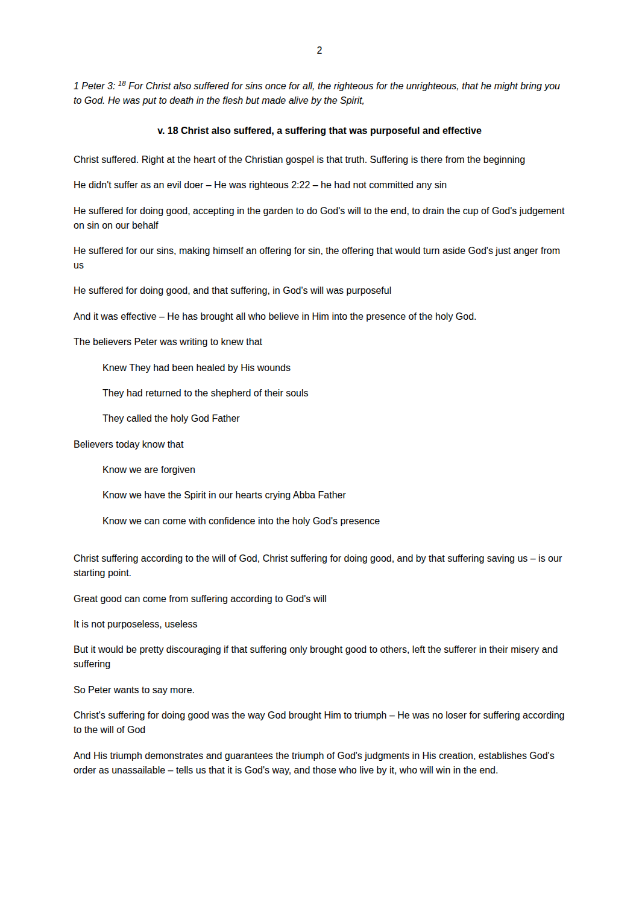2
1 Peter 3: 18 For Christ also suffered for sins once for all, the righteous for the unrighteous, that he might bring you to God. He was put to death in the flesh but made alive by the Spirit,
v. 18 Christ also suffered, a suffering that was purposeful and effective
Christ suffered. Right at the heart of the Christian gospel is that truth. Suffering is there from the beginning
He didn't suffer as an evil doer – He was righteous 2:22 – he had not committed any sin
He suffered for doing good, accepting in the garden to do God's will to the end, to drain the cup of God's judgement on sin on our behalf
He suffered for our sins, making himself an offering for sin, the offering that would turn aside God's just anger from us
He suffered for doing good, and that suffering, in God's will was purposeful
And it was effective – He has brought all who believe in Him into the presence of the holy God.
The believers Peter was writing to knew that
Knew They had been healed by His wounds
They had returned to the shepherd of their souls
They called the holy God Father
Believers today know that
Know we are forgiven
Know we have the Spirit in our hearts crying Abba Father
Know we can come with confidence into the holy God's presence
Christ suffering according to the will of God, Christ suffering for doing good, and by that suffering saving us – is our starting point.
Great good can come from suffering according to God's will
It is not purposeless, useless
But it would be pretty discouraging if that suffering only brought good to others, left the sufferer in their misery and suffering
So Peter wants to say more.
Christ's suffering for doing good was the way God brought Him to triumph – He was no loser for suffering according to the will of God
And His triumph demonstrates and guarantees the triumph of God's judgments in His creation, establishes God's order as unassailable – tells us that it is God's way, and those who live by it, who will win in the end.